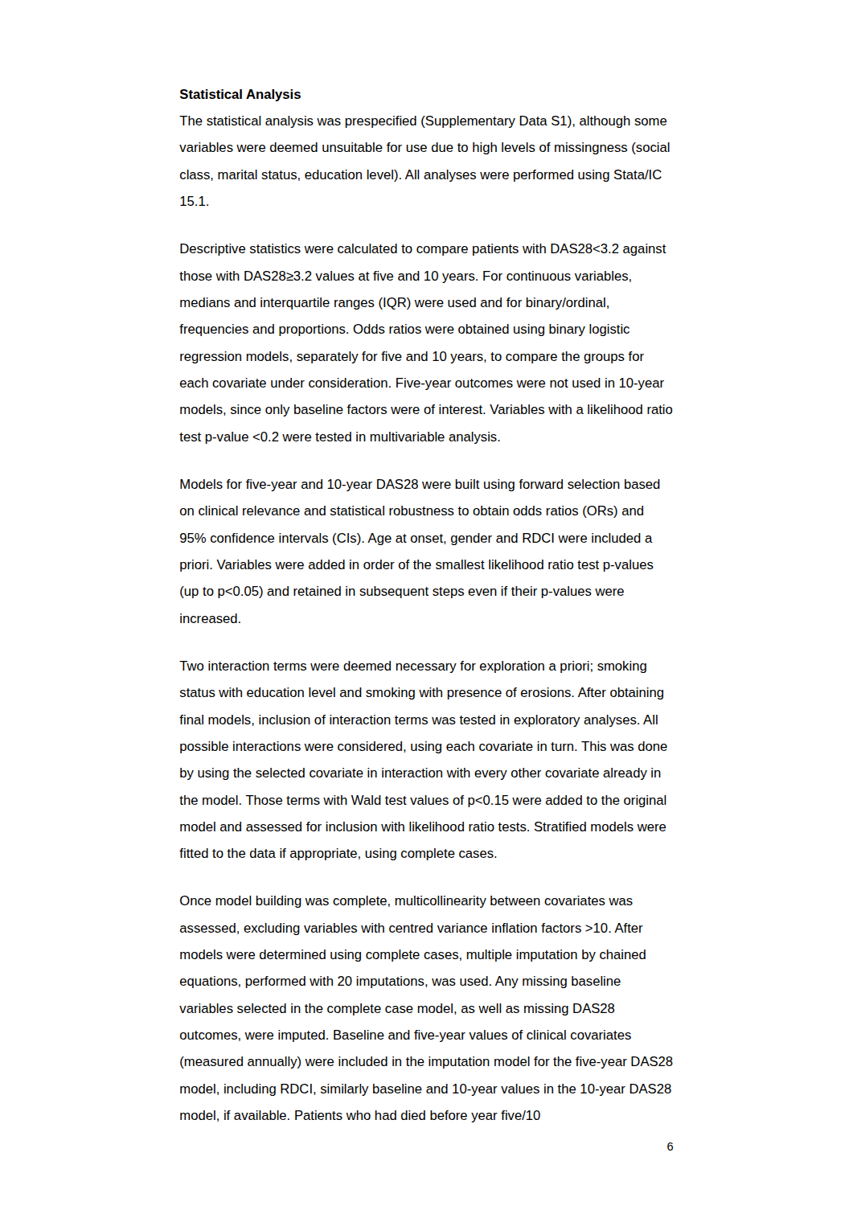Statistical Analysis
The statistical analysis was prespecified (Supplementary Data S1), although some variables were deemed unsuitable for use due to high levels of missingness (social class, marital status, education level). All analyses were performed using Stata/IC 15.1.
Descriptive statistics were calculated to compare patients with DAS28<3.2 against those with DAS28≥3.2 values at five and 10 years. For continuous variables, medians and interquartile ranges (IQR) were used and for binary/ordinal, frequencies and proportions. Odds ratios were obtained using binary logistic regression models, separately for five and 10 years, to compare the groups for each covariate under consideration. Five-year outcomes were not used in 10-year models, since only baseline factors were of interest. Variables with a likelihood ratio test p-value <0.2 were tested in multivariable analysis.
Models for five-year and 10-year DAS28 were built using forward selection based on clinical relevance and statistical robustness to obtain odds ratios (ORs) and 95% confidence intervals (CIs). Age at onset, gender and RDCI were included a priori. Variables were added in order of the smallest likelihood ratio test p-values (up to p<0.05) and retained in subsequent steps even if their p-values were increased.
Two interaction terms were deemed necessary for exploration a priori; smoking status with education level and smoking with presence of erosions. After obtaining final models, inclusion of interaction terms was tested in exploratory analyses. All possible interactions were considered, using each covariate in turn. This was done by using the selected covariate in interaction with every other covariate already in the model. Those terms with Wald test values of p<0.15 were added to the original model and assessed for inclusion with likelihood ratio tests. Stratified models were fitted to the data if appropriate, using complete cases.
Once model building was complete, multicollinearity between covariates was assessed, excluding variables with centred variance inflation factors >10. After models were determined using complete cases, multiple imputation by chained equations, performed with 20 imputations, was used. Any missing baseline variables selected in the complete case model, as well as missing DAS28 outcomes, were imputed. Baseline and five-year values of clinical covariates (measured annually) were included in the imputation model for the five-year DAS28 model, including RDCI, similarly baseline and 10-year values in the 10-year DAS28 model, if available. Patients who had died before year five/10
6